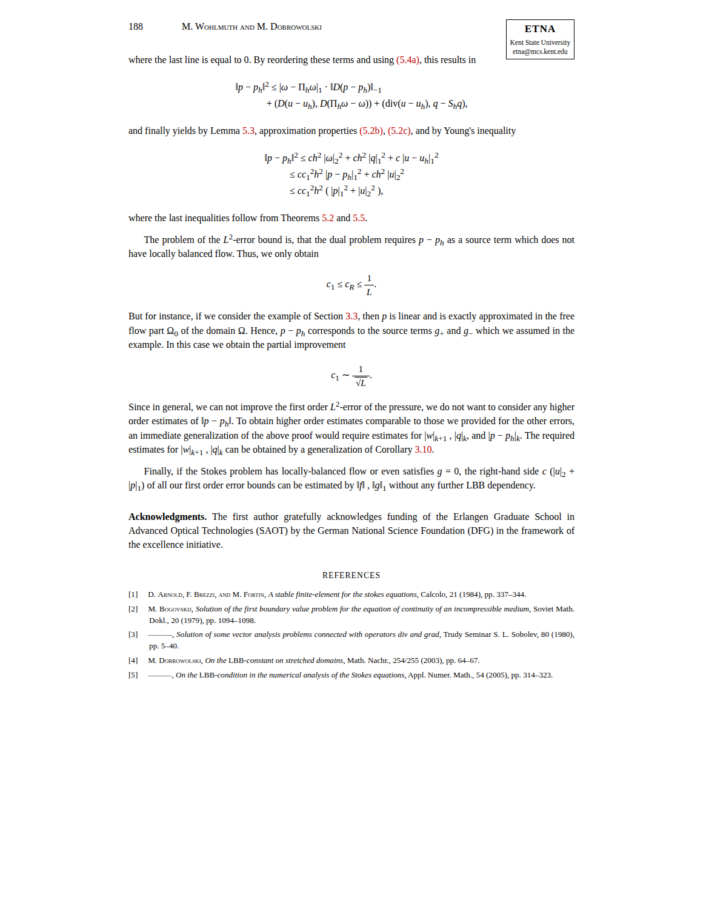ETNA Kent State University
etna@mcs.kent.edu
188 M. Wohlmuth and M. Dobrowolski
where the last line is equal to 0. By reordering these terms and using (5.4a), this results in
‖p − ph‖2 ≤ |ω − Πhω|1 · ‖D(p − ph)‖−1
+ (D(u − uh), D(Πhω − ω)) + (div(u − uh), q − Shq),
and finally yields by Lemma 5.3, approximation properties (5.2b), (5.2c), and by Young's inequality
‖p − ph‖2 ≤ ch2 |ω|22 + ch2 |q|12 + c |u − uh|12
≤ cc12h2 |p − ph|12 + ch2 |u|22
≤ cc12h2 ( |p|12 + |u|22 ),
where the last inequalities follow from Theorems 5.2 and 5.5.
The problem of the L2-error bound is, that the dual problem requires p − ph as a source term which does not have locally balanced flow. Thus, we only obtain
c1 ≤ cR ≤ 1 L.
But for instance, if we consider the example of Section 3.3, then p is linear and is exactly approximated in the free flow part Ω0 of the domain Ω. Hence, p − ph corresponds to the source terms g+ and g− which we assumed in the example. In this case we obtain the partial improvement
c1 ∼ 1√L.
Since in general, we can not improve the first order L2-error of the pressure, we do not want to consider any higher order estimates of ‖p − ph‖. To obtain higher order estimates comparable to those we provided for the other errors, an immediate generalization of the above proof would require estimates for |w|k+1 , |q|k, and |p − ph|k. The required estimates for |w|k+1 , |q|k can be obtained by a generalization of Corollary 3.10.
Finally, if the Stokes problem has locally-balanced flow or even satisfies g = 0, the right-hand side c (|u|2 + |p|1) of all our first order error bounds can be estimated by ‖f‖ , ‖g‖1 without any further LBB dependency.
Acknowledgments. The first author gratefully acknowledges funding of the Erlangen Graduate School in Advanced Optical Technologies (SAOT) by the German National Science Foundation (DFG) in the framework of the excellence initiative.
REFERENCES
[1] D. Arnold, F. Brezzi, and M. Fortin, A stable finite-element for the stokes equations, Calcolo, 21 (1984), pp. 337–344.
[2] M. Bogovskij, Solution of the first boundary value problem for the equation of continuity of an incompressible medium, Soviet Math. Dokl., 20 (1979), pp. 1094–1098.
[3] ———, Solution of some vector analysis problems connected with operators div and grad, Trudy Seminar S. L. Sobolev, 80 (1980), pp. 5–40.
[4] M. Dobrowolski, On the LBB-constant on stretched domains, Math. Nachr., 254/255 (2003), pp. 64–67.
[5] ———, On the LBB-condition in the numerical analysis of the Stokes equations, Appl. Numer. Math., 54 (2005), pp. 314–323.